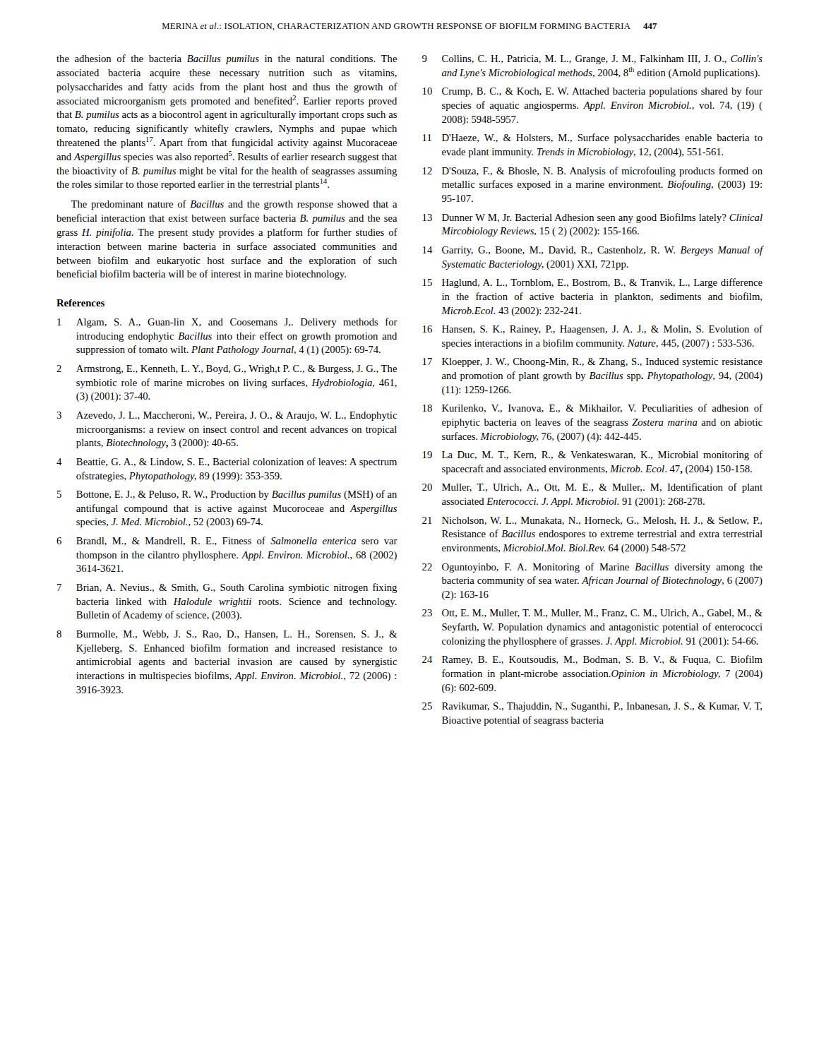MERINA et al.: ISOLATION, CHARACTERIZATION AND GROWTH RESPONSE OF BIOFILM FORMING BACTERIA 447
the adhesion of the bacteria Bacillus pumilus in the natural conditions. The associated bacteria acquire these necessary nutrition such as vitamins, polysaccharides and fatty acids from the plant host and thus the growth of associated microorganism gets promoted and benefited2. Earlier reports proved that B. pumilus acts as a biocontrol agent in agriculturally important crops such as tomato, reducing significantly whitefly crawlers, Nymphs and pupae which threatened the plants17. Apart from that fungicidal activity against Mucoraceae and Aspergillus species was also reported5. Results of earlier research suggest that the bioactivity of B. pumilus might be vital for the health of seagrasses assuming the roles similar to those reported earlier in the terrestrial plants14.
The predominant nature of Bacillus and the growth response showed that a beneficial interaction that exist between surface bacteria B. pumilus and the sea grass H. pinifolia. The present study provides a platform for further studies of interaction between marine bacteria in surface associated communities and between biofilm and eukaryotic host surface and the exploration of such beneficial biofilm bacteria will be of interest in marine biotechnology.
References
Algam, S. A., Guan-lin X, and Coosemans J,. Delivery methods for introducing endophytic Bacillus into their effect on growth promotion and suppression of tomato wilt. Plant Pathology Journal, 4 (1) (2005): 69-74.
Armstrong, E., Kenneth, L. Y., Boyd, G., Wrigh,t P. C., & Burgess, J. G., The symbiotic role of marine microbes on living surfaces, Hydrobiologia, 461, (3) (2001): 37-40.
Azevedo, J. L., Maccheroni, W., Pereira, J. O., & Araujo, W. L., Endophytic microorganisms: a review on insect control and recent advances on tropical plants, Biotechnology, 3 (2000): 40-65.
Beattie, G. A., & Lindow, S. E., Bacterial colonization of leaves: A spectrum ofstrategies, Phytopathology, 89 (1999): 353-359.
Bottone, E. J., & Peluso, R. W., Production by Bacillus pumilus (MSH) of an antifungal compound that is active against Mucoroceae and Aspergillus species, J. Med. Microbiol., 52 (2003) 69-74.
Brandl, M., & Mandrell, R. E., Fitness of Salmonella enterica sero var thompson in the cilantro phyllosphere. Appl. Environ. Microbiol., 68 (2002) 3614-3621.
Brian, A. Nevius., & Smith, G., South Carolina symbiotic nitrogen fixing bacteria linked with Halodule wrightii roots. Science and technology. Bulletin of Academy of science, (2003).
Burmolle, M., Webb, J. S., Rao, D., Hansen, L. H., Sorensen, S. J., & Kjelleberg, S. Enhanced biofilm formation and increased resistance to antimicrobial agents and bacterial invasion are caused by synergistic interactions in multispecies biofilms, Appl. Environ. Microbiol., 72 (2006) : 3916-3923.
Collins, C. H., Patricia, M. L., Grange, J. M., Falkinham III, J. O., Collin's and Lyne's Microbiological methods, 2004, 8th edition (Arnold puplications).
Crump, B. C., & Koch, E. W. Attached bacteria populations shared by four species of aquatic angiosperms. Appl. Environ Microbiol., vol. 74, (19) ( 2008): 5948-5957.
D'Haeze, W., & Holsters, M., Surface polysaccharides enable bacteria to evade plant immunity. Trends in Microbiology, 12, (2004), 551-561.
D'Souza, F., & Bhosle, N. B. Analysis of microfouling products formed on metallic surfaces exposed in a marine environment. Biofouling, (2003) 19: 95-107.
Dunner W M, Jr. Bacterial Adhesion seen any good Biofilms lately? Clinical Mircobiology Reviews, 15 ( 2) (2002): 155-166.
Garrity, G., Boone, M., David, R., Castenholz, R. W. Bergeys Manual of Systematic Bacteriology, (2001) XXI, 721pp.
Haglund, A. L., Tornblom, E., Bostrom, B., & Tranvik, L., Large difference in the fraction of active bacteria in plankton, sediments and biofilm, Microb.Ecol. 43 (2002): 232-241.
Hansen, S. K., Rainey, P., Haagensen, J. A. J., & Molin, S. Evolution of species interactions in a biofilm community. Nature, 445, (2007) : 533-536.
Kloepper, J. W., Choong-Min, R., & Zhang, S., Induced systemic resistance and promotion of plant growth by Bacillus spp. Phytopathology, 94, (2004) (11): 1259-1266.
Kurilenko, V., Ivanova, E., & Mikhailor, V. Peculiarities of adhesion of epiphytic bacteria on leaves of the seagrass Zostera marina and on abiotic surfaces. Microbiology, 76, (2007) (4): 442-445.
La Duc, M. T., Kern, R., & Venkateswaran, K., Microbial monitoring of spacecraft and associated environments, Microb. Ecol. 47, (2004) 150-158.
Muller, T., Ulrich, A., Ott, M. E., & Muller,. M, Identification of plant associated Enterococci. J. Appl. Microbiol. 91 (2001): 268-278.
Nicholson, W. L., Munakata, N., Horneck, G., Melosh, H. J., & Setlow, P., Resistance of Bacillus endospores to extreme terrestrial and extra terrestrial environments, Microbiol.Mol. Biol.Rev. 64 (2000) 548-572
Oguntoyinbo, F. A. Monitoring of Marine Bacillus diversity among the bacteria community of sea water. African Journal of Biotechnology, 6 (2007) (2): 163-16
Ott, E. M., Muller, T. M., Muller, M., Franz, C. M., Ulrich, A., Gabel, M., & Seyfarth, W. Population dynamics and antagonistic potential of enterococci colonizing the phyllosphere of grasses. J. Appl. Microbiol. 91 (2001): 54-66.
Ramey, B. E., Koutsoudis, M., Bodman, S. B. V., & Fuqua, C. Biofilm formation in plant-microbe association.Opinion in Microbiology, 7 (2004) (6): 602-609.
Ravikumar, S., Thajuddin, N., Suganthi, P., Inbanesan, J. S., & Kumar, V. T, Bioactive potential of seagrass bacteria